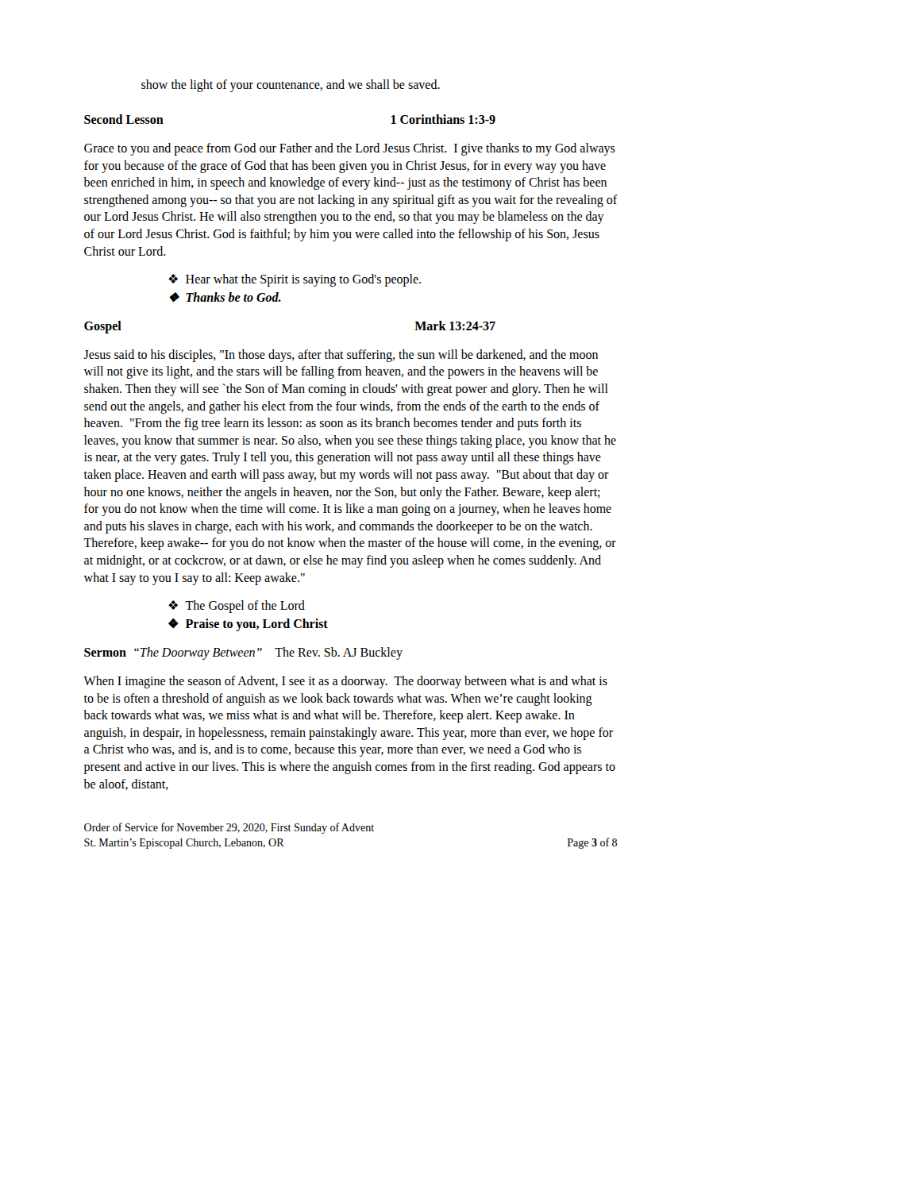show the light of your countenance, and we shall be saved.
Second Lesson 1 Corinthians 1:3-9
Grace to you and peace from God our Father and the Lord Jesus Christ. I give thanks to my God always for you because of the grace of God that has been given you in Christ Jesus, for in every way you have been enriched in him, in speech and knowledge of every kind-- just as the testimony of Christ has been strengthened among you-- so that you are not lacking in any spiritual gift as you wait for the revealing of our Lord Jesus Christ. He will also strengthen you to the end, so that you may be blameless on the day of our Lord Jesus Christ. God is faithful; by him you were called into the fellowship of his Son, Jesus Christ our Lord.
Hear what the Spirit is saying to God's people.
Thanks be to God.
Gospel Mark 13:24-37
Jesus said to his disciples, "In those days, after that suffering, the sun will be darkened, and the moon will not give its light, and the stars will be falling from heaven, and the powers in the heavens will be shaken. Then they will see `the Son of Man coming in clouds' with great power and glory. Then he will send out the angels, and gather his elect from the four winds, from the ends of the earth to the ends of heaven. "From the fig tree learn its lesson: as soon as its branch becomes tender and puts forth its leaves, you know that summer is near. So also, when you see these things taking place, you know that he is near, at the very gates. Truly I tell you, this generation will not pass away until all these things have taken place. Heaven and earth will pass away, but my words will not pass away. "But about that day or hour no one knows, neither the angels in heaven, nor the Son, but only the Father. Beware, keep alert; for you do not know when the time will come. It is like a man going on a journey, when he leaves home and puts his slaves in charge, each with his work, and commands the doorkeeper to be on the watch. Therefore, keep awake-- for you do not know when the master of the house will come, in the evening, or at midnight, or at cockcrow, or at dawn, or else he may find you asleep when he comes suddenly. And what I say to you I say to all: Keep awake."
The Gospel of the Lord
Praise to you, Lord Christ
Sermon “The Doorway Between” The Rev. Sb. AJ Buckley
When I imagine the season of Advent, I see it as a doorway. The doorway between what is and what is to be is often a threshold of anguish as we look back towards what was. When we’re caught looking back towards what was, we miss what is and what will be. Therefore, keep alert. Keep awake. In anguish, in despair, in hopelessness, remain painstakingly aware. This year, more than ever, we hope for a Christ who was, and is, and is to come, because this year, more than ever, we need a God who is present and active in our lives. This is where the anguish comes from in the first reading. God appears to be aloof, distant,
Order of Service for November 29, 2020, First Sunday of Advent
St. Martin’s Episcopal Church, Lebanon, OR Page 3 of 8